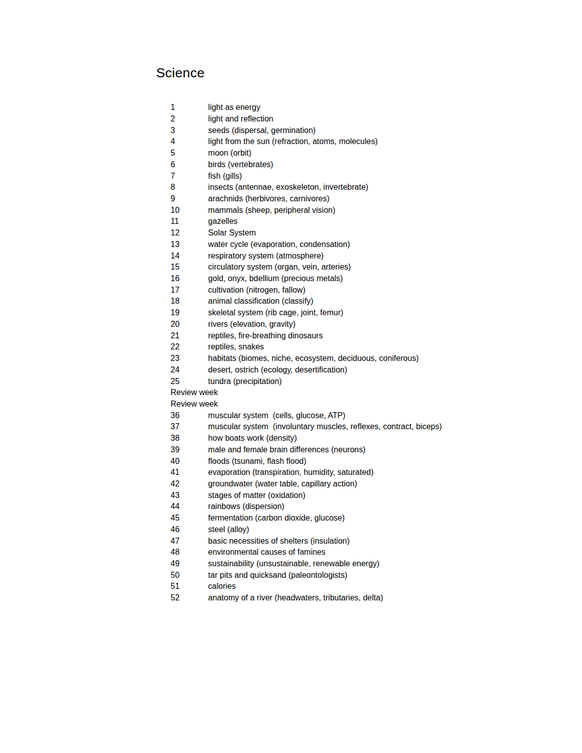Science
| 1 | light as energy |
| 2 | light and reflection |
| 3 | seeds (dispersal, germination) |
| 4 | light from the sun (refraction, atoms, molecules) |
| 5 | moon (orbit) |
| 6 | birds (vertebrates) |
| 7 | fish (gills) |
| 8 | insects (antennae, exoskeleton, invertebrate) |
| 9 | arachnids (herbivores, carnivores) |
| 10 | mammals (sheep, peripheral vision) |
| 11 | gazelles |
| 12 | Solar System |
| 13 | water cycle (evaporation, condensation) |
| 14 | respiratory system (atmosphere) |
| 15 | circulatory system (organ, vein, arteries) |
| 16 | gold, onyx, bdellium (precious metals) |
| 17 | cultivation (nitrogen, fallow) |
| 18 | animal classification (classify) |
| 19 | skeletal system (rib cage, joint, femur) |
| 20 | rivers (elevation, gravity) |
| 21 | reptiles, fire-breathing dinosaurs |
| 22 | reptiles, snakes |
| 23 | habitats (biomes, niche, ecosystem, deciduous, coniferous) |
| 24 | desert, ostrich (ecology, desertification) |
| 25 | tundra (precipitation) |
| Review week |
| Review week |
| 36 | muscular system (cells, glucose, ATP) |
| 37 | muscular system (involuntary muscles, reflexes, contract, biceps) |
| 38 | how boats work (density) |
| 39 | male and female brain differences (neurons) |
| 40 | floods (tsunami, flash flood) |
| 41 | evaporation (transpiration, humidity, saturated) |
| 42 | groundwater (water table, capillary action) |
| 43 | stages of matter (oxidation) |
| 44 | rainbows (dispersion) |
| 45 | fermentation (carbon dioxide, glucose) |
| 46 | steel (alloy) |
| 47 | basic necessities of shelters (insulation) |
| 48 | environmental causes of famines |
| 49 | sustainability (unsustainable, renewable energy) |
| 50 | tar pits and quicksand (paleontologists) |
| 51 | calories |
| 52 | anatomy of a river (headwaters, tributaries, delta) |